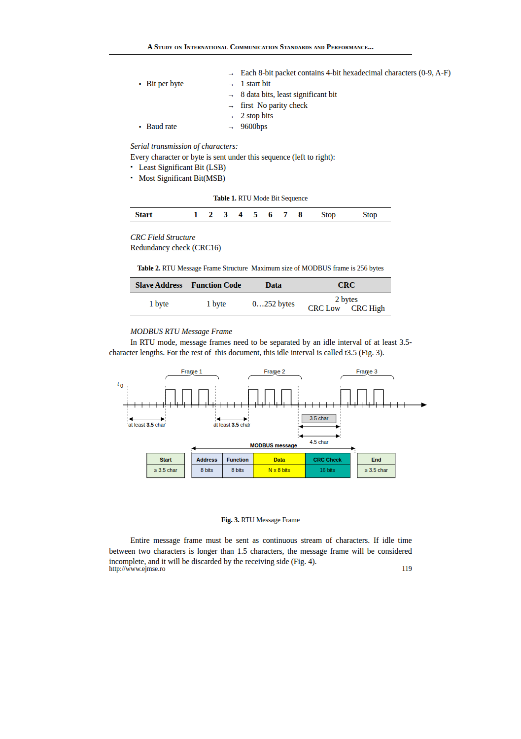A Study on International Communication Standards and Performance...
Each 8-bit packet contains 4-bit hexadecimal characters (0-9, A-F)
▪Bit per byte
1 start bit
8 data bits, least significant bit
first No parity check
2 stop bits
▪Baud rate
9600bps
Serial transmission of characters:
Every character or byte is sent under this sequence (left to right):
Least Significant Bit (LSB)
Most Significant Bit(MSB)
Table 1. RTU Mode Bit Sequence
| Start | 1 | 2 | 3 | 4 | 5 | 6 | 7 | 8 | Stop | Stop |
| --- | --- | --- | --- | --- | --- | --- | --- | --- | --- | --- |
CRC Field Structure
Redundancy check (CRC16)
Table 2. RTU Message Frame Structure Maximum size of MODBUS frame is 256 bytes
| Slave Address | Function Code | Data | CRC |
| --- | --- | --- | --- |
| 1 byte | 1 byte | 0…252 bytes | 2 bytes CRC Low CRC High |
MODBUS RTU Message Frame
In RTU mode, message frames need to be separated by an idle interval of at least 3.5-character lengths. For the rest of this document, this idle interval is called t3.5 (Fig. 3).
Frame 1 Frame 2 Frame 3 t 0 at least 3.5 char at least 3.5 char 3.5 char 4.5 char MODBUS message Start ≥ 3.5 char Address 8 bits Function 8 bits Data N x 8 bits CRC Check 16 bits End ≥ 3.5 char
Fig. 3. RTU Message Frame
Entire message frame must be sent as continuous stream of characters. If idle time between two characters is longer than 1.5 characters, the message frame will be considered incomplete, and it will be discarded by the receiving side (Fig. 4).
http://www.ejmse.ro 119